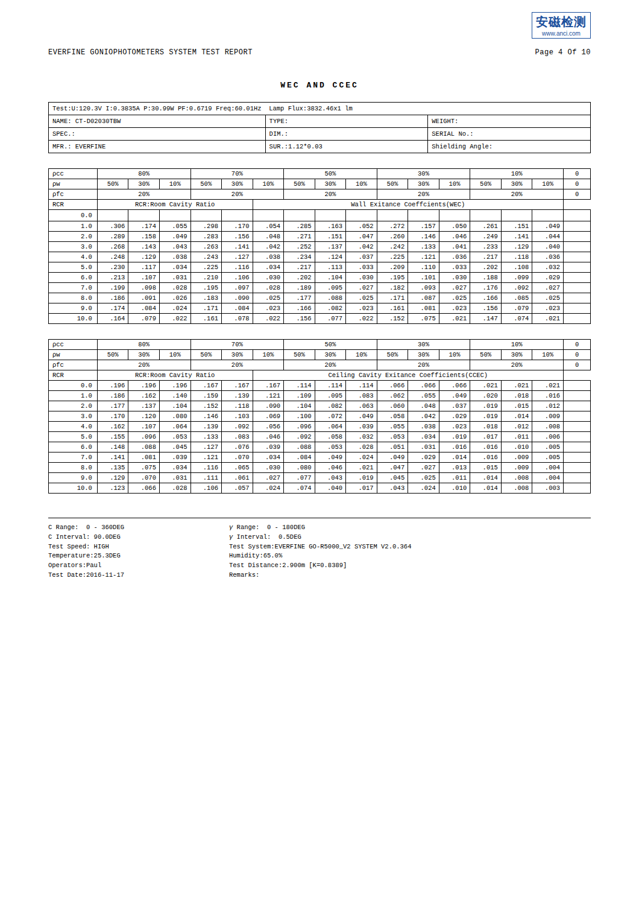安磁检测 www.anci.com
EVERFINE GONIOPHOTOMETERS SYSTEM TEST REPORT Page 4 Of 10
WEC AND CCEC
| Test:U:120.3V I:0.3835A P:30.99W PF:0.6719 Freq:60.01Hz Lamp Flux:3832.46x1 lm |
| NAME: CT-D02030TBW | TYPE: | WEIGHT: |
| SPEC.: | DIM.: | SERIAL No.: |
| MFR.: EVERFINE | SUR.:1.12*0.03 | Shielding Angle: |
| ρcc | 80% | 70% | 50% | 30% | 10% | 0 |
| ρw | 50% | 30% | 10% | 50% | 30% | 10% | 50% | 30% | 10% | 50% | 30% | 10% | 50% | 30% | 10% | 0 |
| ρfc | 20% | 20% | 20% | 20% | 20% | 0 |
| RCR | RCR:Room Cavity Ratio | Wall Exitance Coeffcients(WEC) |
| 0.0 | | | | | | | | | | | | | | | | |
| 1.0 | .306 | .174 | .055 | .298 | .170 | .054 | .285 | .163 | .052 | .272 | .157 | .050 | .261 | .151 | .049 | |
| 2.0 | .289 | .158 | .049 | .283 | .156 | .048 | .271 | .151 | .047 | .260 | .146 | .046 | .249 | .141 | .044 | |
| 3.0 | .268 | .143 | .043 | .263 | .141 | .042 | .252 | .137 | .042 | .242 | .133 | .041 | .233 | .129 | .040 | |
| 4.0 | .248 | .129 | .038 | .243 | .127 | .038 | .234 | .124 | .037 | .225 | .121 | .036 | .217 | .118 | .036 | |
| 5.0 | .230 | .117 | .034 | .225 | .116 | .034 | .217 | .113 | .033 | .209 | .110 | .033 | .202 | .108 | .032 | |
| 6.0 | .213 | .107 | .031 | .210 | .106 | .030 | .202 | .104 | .030 | .195 | .101 | .030 | .188 | .099 | .029 | |
| 7.0 | .199 | .098 | .028 | .195 | .097 | .028 | .189 | .095 | .027 | .182 | .093 | .027 | .176 | .092 | .027 | |
| 8.0 | .186 | .091 | .026 | .183 | .090 | .025 | .177 | .088 | .025 | .171 | .087 | .025 | .166 | .085 | .025 | |
| 9.0 | .174 | .084 | .024 | .171 | .084 | .023 | .166 | .082 | .023 | .161 | .081 | .023 | .156 | .079 | .023 | |
| 10.0 | .164 | .079 | .022 | .161 | .078 | .022 | .156 | .077 | .022 | .152 | .075 | .021 | .147 | .074 | .021 | |
| ρcc | 80% | 70% | 50% | 30% | 10% | 0 |
| ρw | 50% | 30% | 10% | 50% | 30% | 10% | 50% | 30% | 10% | 50% | 30% | 10% | 50% | 30% | 10% | 0 |
| ρfc | 20% | 20% | 20% | 20% | 20% | 0 |
| RCR | RCR:Room Cavity Ratio | Ceiling Cavity Exitance Coefficients(CCEC) |
| 0.0 | .196 | .196 | .196 | .167 | .167 | .167 | .114 | .114 | .114 | .066 | .066 | .066 | .021 | .021 | .021 | |
| 1.0 | .186 | .162 | .140 | .159 | .139 | .121 | .109 | .095 | .083 | .062 | .055 | .049 | .020 | .018 | .016 | |
| 2.0 | .177 | .137 | .104 | .152 | .118 | .090 | .104 | .082 | .063 | .060 | .048 | .037 | .019 | .015 | .012 | |
| 3.0 | .170 | .120 | .080 | .146 | .103 | .069 | .100 | .072 | .049 | .058 | .042 | .029 | .019 | .014 | .009 | |
| 4.0 | .162 | .107 | .064 | .139 | .092 | .056 | .096 | .064 | .039 | .055 | .038 | .023 | .018 | .012 | .008 | |
| 5.0 | .155 | .096 | .053 | .133 | .083 | .046 | .092 | .058 | .032 | .053 | .034 | .019 | .017 | .011 | .006 | |
| 6.0 | .148 | .088 | .045 | .127 | .076 | .039 | .088 | .053 | .028 | .051 | .031 | .016 | .016 | .010 | .005 | |
| 7.0 | .141 | .081 | .039 | .121 | .070 | .034 | .084 | .049 | .024 | .049 | .029 | .014 | .016 | .009 | .005 | |
| 8.0 | .135 | .075 | .034 | .116 | .065 | .030 | .080 | .046 | .021 | .047 | .027 | .013 | .015 | .009 | .004 | |
| 9.0 | .129 | .070 | .031 | .111 | .061 | .027 | .077 | .043 | .019 | .045 | .025 | .011 | .014 | .008 | .004 | |
| 10.0 | .123 | .066 | .028 | .106 | .057 | .024 | .074 | .040 | .017 | .043 | .024 | .010 | .014 | .008 | .003 | |
C Range: 0 - 360DEG
C Interval: 90.0DEG
Test Speed: HIGH
Temperature:25.3DEG
Operators:Paul
Test Date:2016-11-17
γ Range: 0 - 180DEG
γ Interval: 0.5DEG
Test System:EVERFINE GO-R5000_V2 SYSTEM V2.0.364
Humidity:65.0%
Test Distance:2.900m [K=0.8389]
Remarks: